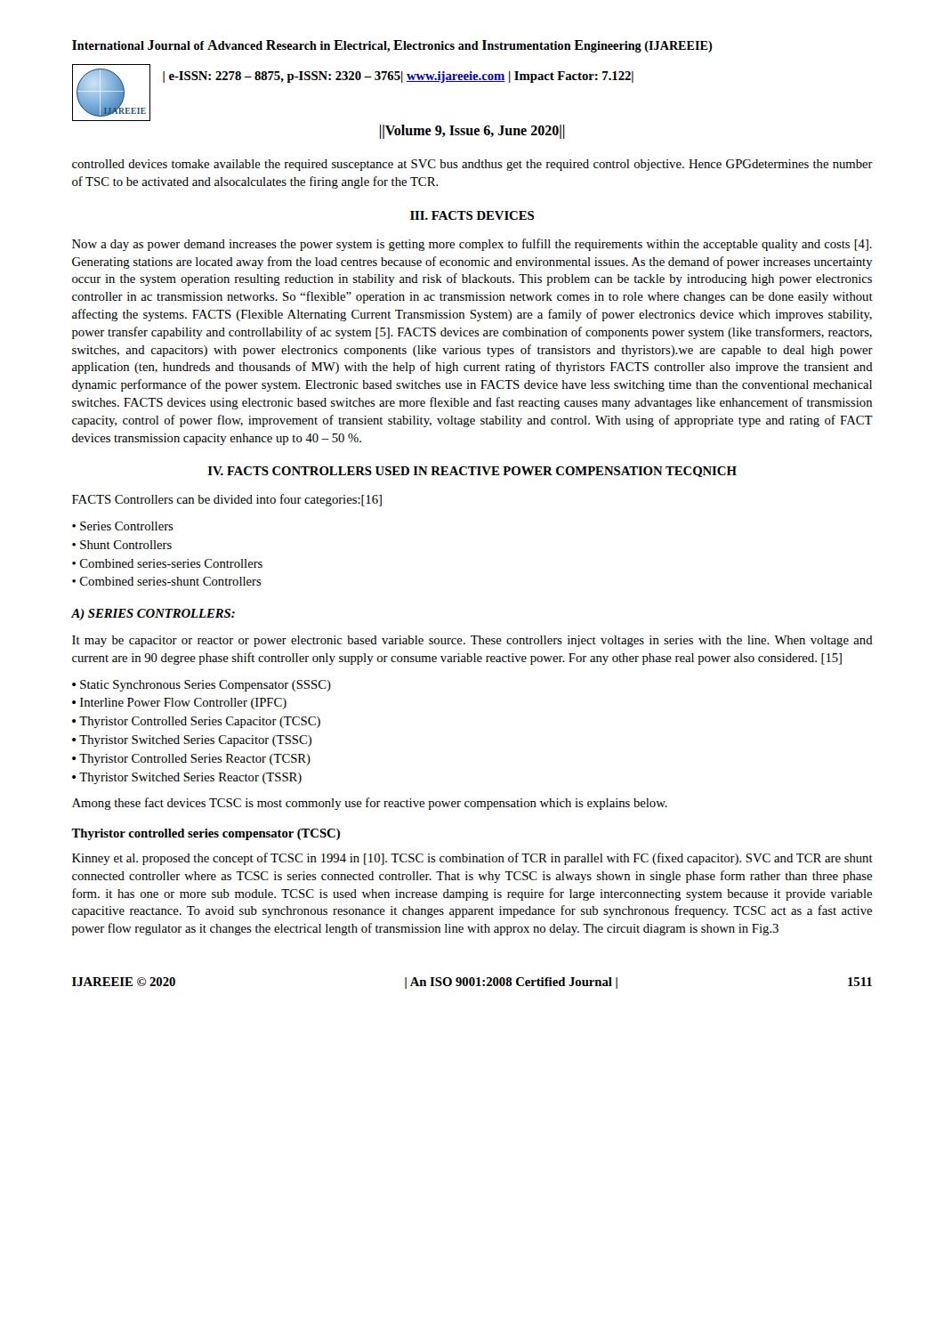International Journal of Advanced Research in Electrical, Electronics and Instrumentation Engineering (IJAREEIE)
IJAREEIE
| e-ISSN: 2278 – 8875, p-ISSN: 2320 – 3765| www.ijareeie.com | Impact Factor: 7.122|
||Volume 9, Issue 6, June 2020||
controlled devices tomake available the required susceptance at SVC bus andthus get the required control objective. Hence GPGdetermines the number of TSC to be activated and alsocalculates the firing angle for the TCR.
III. FACTS DEVICES
Now a day as power demand increases the power system is getting more complex to fulfill the requirements within the acceptable quality and costs [4]. Generating stations are located away from the load centres because of economic and environmental issues. As the demand of power increases uncertainty occur in the system operation resulting reduction in stability and risk of blackouts. This problem can be tackle by introducing high power electronics controller in ac transmission networks. So “flexible” operation in ac transmission network comes in to role where changes can be done easily without affecting the systems. FACTS (Flexible Alternating Current Transmission System) are a family of power electronics device which improves stability, power transfer capability and controllability of ac system [5]. FACTS devices are combination of components power system (like transformers, reactors, switches, and capacitors) with power electronics components (like various types of transistors and thyristors).we are capable to deal high power application (ten, hundreds and thousands of MW) with the help of high current rating of thyristors FACTS controller also improve the transient and dynamic performance of the power system. Electronic based switches use in FACTS device have less switching time than the conventional mechanical switches. FACTS devices using electronic based switches are more flexible and fast reacting causes many advantages like enhancement of transmission capacity, control of power flow, improvement of transient stability, voltage stability and control. With using of appropriate type and rating of FACT devices transmission capacity enhance up to 40 – 50 %.
IV. FACTS CONTROLLERS USED IN REACTIVE POWER COMPENSATION TECQNICH
FACTS Controllers can be divided into four categories:[16]
Series Controllers
Shunt Controllers
Combined series-series Controllers
Combined series-shunt Controllers
A) SERIES CONTROLLERS:
It may be capacitor or reactor or power electronic based variable source. These controllers inject voltages in series with the line. When voltage and current are in 90 degree phase shift controller only supply or consume variable reactive power. For any other phase real power also considered. [15]
Static Synchronous Series Compensator (SSSC)
Interline Power Flow Controller (IPFC)
Thyristor Controlled Series Capacitor (TCSC)
Thyristor Switched Series Capacitor (TSSC)
Thyristor Controlled Series Reactor (TCSR)
Thyristor Switched Series Reactor (TSSR)
Among these fact devices TCSC is most commonly use for reactive power compensation which is explains below.
Thyristor controlled series compensator (TCSC)
Kinney et al. proposed the concept of TCSC in 1994 in [10]. TCSC is combination of TCR in parallel with FC (fixed capacitor). SVC and TCR are shunt connected controller where as TCSC is series connected controller. That is why TCSC is always shown in single phase form rather than three phase form. it has one or more sub module. TCSC is used when increase damping is require for large interconnecting system because it provide variable capacitive reactance. To avoid sub synchronous resonance it changes apparent impedance for sub synchronous frequency. TCSC act as a fast active power flow regulator as it changes the electrical length of transmission line with approx no delay. The circuit diagram is shown in Fig.3
IJAREEIE © 2020
| An ISO 9001:2008 Certified Journal |
1511